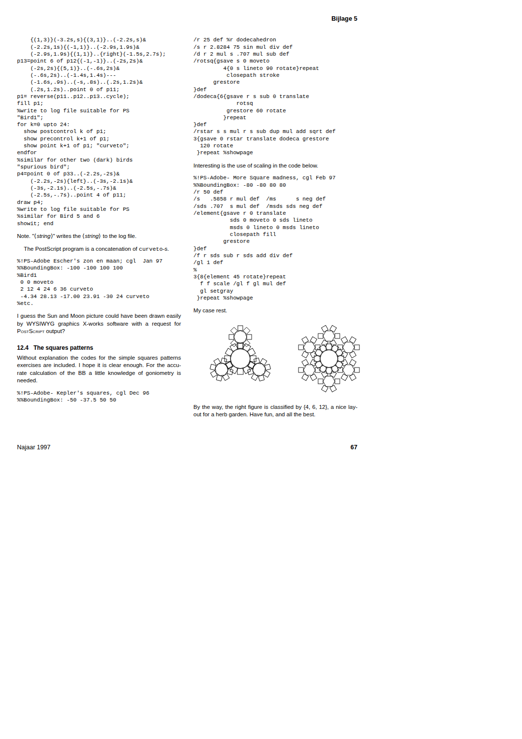Bijlage 5
    {(1,3)}(-3.2s,s){(3,1)}..(-2.2s,s)&
    (-2.2s,1s){(-1,1)}..(-2.9s,1.9s)&
    (-2.9s,1.9s){(1,1)}..{right}(-1.5s,2.7s);
p13=point 6 of p12{(-1,-1)}..(-2s,2s)&
    (-2s,2s){(5,1)}..(-.6s,2s)&
    (-.6s,2s)..(-1.4s,1.4s)---
    (-1.6s,.9s)..(-s,.8s)..(.2s,1.2s)&
    (.2s,1.2s)..point 0 of p11;
p1= reverse(p11..p12..p13..cycle);
fill p1;
%write to log file suitable for PS
"Bird1";
for k=0 upto 24:
  show postcontrol k of p1;
  show precontrol k+1 of p1;
  show point k+1 of p1; "curveto";
endfor
%similar for other two (dark) birds
"spurious bird";
p4=point 0 of p33..(-2.2s,-2s)&
    (-2.2s,-2s){left}..(-3s,-2.1s)&
    (-3s,-2.1s)..(-2.5s,-.7s)&
    (-2.5s,-.7s)..point 4 of p11;
draw p4;
%write to log file suitable for PS
%similar for Bird 5 and 6
showit; end
Note. "⟨string⟩" writes the ⟨string⟩ to the log file.
The PostScript program is a concatenation of curveto-s.
%!PS-Adobe Escher's zon en maan; cgl  Jan 97
%%BoundingBox: -100 -100 100 100
%Bird1
 0 0 moveto
 2 12 4 24 6 36 curveto
 -4.34 28.13 -17.00 23.91 -30 24 curveto
%etc.
I guess the Sun and Moon picture could have been drawn easily by WYSIWYG graphics X-works software with a request for PostScript output?
12.4 The squares patterns
Without explanation the codes for the simple squares patterns exercises are included. I hope it is clear enough. For the accurate calculation of the BB a little knowledge of goniometry is needed.
%!PS-Adobe- Kepler's squares, cgl Dec 96
%%BoundingBox: -50 -37.5 50 50
/r 25 def %r dodecahedron
/s r 2.8284 75 sin mul div def
/d r 2 mul s .707 mul sub def
/rotsq{gsave s 0 moveto
         4{0 s lineto 90 rotate}repeat
          closepath stroke
      grestore
}def
/dodeca{6{gsave r s sub 0 translate
             rotsq
          grestore 60 rotate
         }repeat
}def
/rstar s s mul r s sub dup mul add sqrt def
3{gsave 0 rstar translate dodeca grestore
  120 rotate
 }repeat %showpage
Interesting is the use of scaling in the code below.
%!PS-Adobe- More Square madness, cgl Feb 97
%%BoundingBox: -80 -80 80 80
/r 50 def
/s   .5858 r mul def  /ms      s neg def
/sds .707  s mul def  /msds sds neg def
/element{gsave r 0 translate
           sds 0 moveto 0 sds lineto
           msds 0 lineto 0 msds lineto
           closepath fill
         grestore
}def
/f r sds sub r sds add div def
/gl 1 def
%
3{8{element 45 rotate}repeat
  f f scale /gl f gl mul def
  gl setgray
 }repeat %showpage
My case rest.
By the way, the right figure is classified by {4, 6, 12}, a nice layout for a herb garden. Have fun, and all the best.
Najaar 1997 67